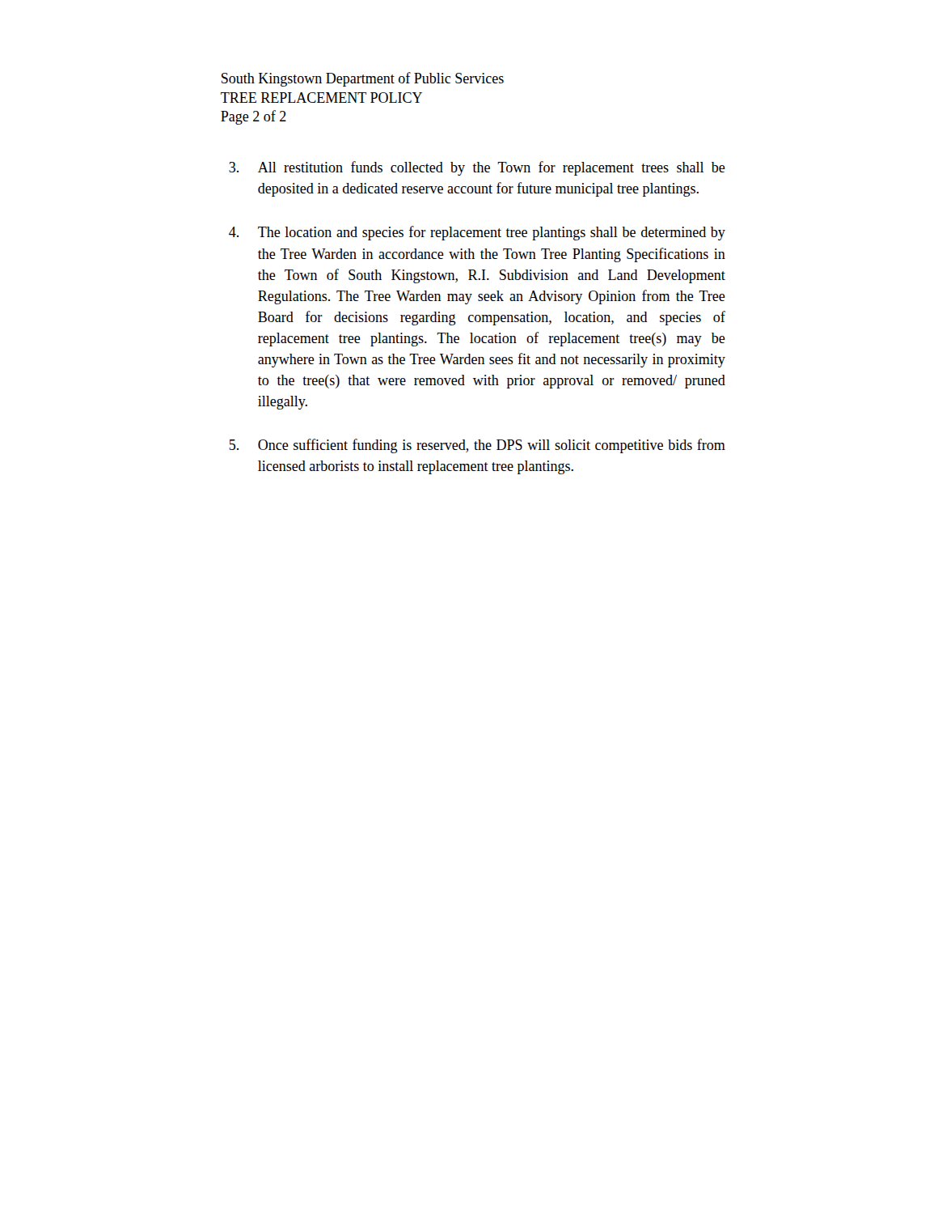South Kingstown Department of Public Services
TREE REPLACEMENT POLICY
Page 2 of 2
3. All restitution funds collected by the Town for replacement trees shall be deposited in a dedicated reserve account for future municipal tree plantings.
4. The location and species for replacement tree plantings shall be determined by the Tree Warden in accordance with the Town Tree Planting Specifications in the Town of South Kingstown, R.I. Subdivision and Land Development Regulations. The Tree Warden may seek an Advisory Opinion from the Tree Board for decisions regarding compensation, location, and species of replacement tree plantings. The location of replacement tree(s) may be anywhere in Town as the Tree Warden sees fit and not necessarily in proximity to the tree(s) that were removed with prior approval or removed/ pruned illegally.
5. Once sufficient funding is reserved, the DPS will solicit competitive bids from licensed arborists to install replacement tree plantings.